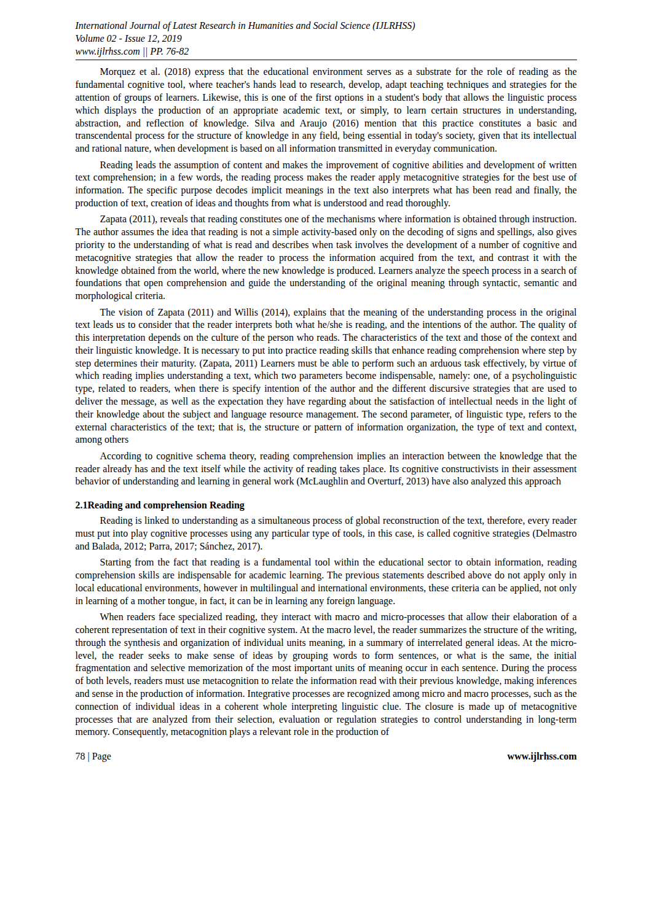International Journal of Latest Research in Humanities and Social Science (IJLRHSS) Volume 02 - Issue 12, 2019 www.ijlrhss.com || PP. 76-82
Morquez et al. (2018) express that the educational environment serves as a substrate for the role of reading as the fundamental cognitive tool, where teacher's hands lead to research, develop, adapt teaching techniques and strategies for the attention of groups of learners. Likewise, this is one of the first options in a student's body that allows the linguistic process which displays the production of an appropriate academic text, or simply, to learn certain structures in understanding, abstraction, and reflection of knowledge. Silva and Araujo (2016) mention that this practice constitutes a basic and transcendental process for the structure of knowledge in any field, being essential in today's society, given that its intellectual and rational nature, when development is based on all information transmitted in everyday communication.
Reading leads the assumption of content and makes the improvement of cognitive abilities and development of written text comprehension; in a few words, the reading process makes the reader apply metacognitive strategies for the best use of information. The specific purpose decodes implicit meanings in the text also interprets what has been read and finally, the production of text, creation of ideas and thoughts from what is understood and read thoroughly.
Zapata (2011), reveals that reading constitutes one of the mechanisms where information is obtained through instruction. The author assumes the idea that reading is not a simple activity-based only on the decoding of signs and spellings, also gives priority to the understanding of what is read and describes when task involves the development of a number of cognitive and metacognitive strategies that allow the reader to process the information acquired from the text, and contrast it with the knowledge obtained from the world, where the new knowledge is produced. Learners analyze the speech process in a search of foundations that open comprehension and guide the understanding of the original meaning through syntactic, semantic and morphological criteria.
The vision of Zapata (2011) and Willis (2014), explains that the meaning of the understanding process in the original text leads us to consider that the reader interprets both what he/she is reading, and the intentions of the author. The quality of this interpretation depends on the culture of the person who reads. The characteristics of the text and those of the context and their linguistic knowledge. It is necessary to put into practice reading skills that enhance reading comprehension where step by step determines their maturity. (Zapata, 2011) Learners must be able to perform such an arduous task effectively, by virtue of which reading implies understanding a text, which two parameters become indispensable, namely: one, of a psycholinguistic type, related to readers, when there is specify intention of the author and the different discursive strategies that are used to deliver the message, as well as the expectation they have regarding about the satisfaction of intellectual needs in the light of their knowledge about the subject and language resource management. The second parameter, of linguistic type, refers to the external characteristics of the text; that is, the structure or pattern of information organization, the type of text and context, among others
According to cognitive schema theory, reading comprehension implies an interaction between the knowledge that the reader already has and the text itself while the activity of reading takes place. Its cognitive constructivists in their assessment behavior of understanding and learning in general work (McLaughlin and Overturf, 2013) have also analyzed this approach
2.1Reading and comprehension Reading
Reading is linked to understanding as a simultaneous process of global reconstruction of the text, therefore, every reader must put into play cognitive processes using any particular type of tools, in this case, is called cognitive strategies (Delmastro and Balada, 2012; Parra, 2017; Sánchez, 2017).
Starting from the fact that reading is a fundamental tool within the educational sector to obtain information, reading comprehension skills are indispensable for academic learning. The previous statements described above do not apply only in local educational environments, however in multilingual and international environments, these criteria can be applied, not only in learning of a mother tongue, in fact, it can be in learning any foreign language.
When readers face specialized reading, they interact with macro and micro-processes that allow their elaboration of a coherent representation of text in their cognitive system. At the macro level, the reader summarizes the structure of the writing, through the synthesis and organization of individual units meaning, in a summary of interrelated general ideas. At the micro-level, the reader seeks to make sense of ideas by grouping words to form sentences, or what is the same, the initial fragmentation and selective memorization of the most important units of meaning occur in each sentence. During the process of both levels, readers must use metacognition to relate the information read with their previous knowledge, making inferences and sense in the production of information. Integrative processes are recognized among micro and macro processes, such as the connection of individual ideas in a coherent whole interpreting linguistic clue. The closure is made up of metacognitive processes that are analyzed from their selection, evaluation or regulation strategies to control understanding in long-term memory. Consequently, metacognition plays a relevant role in the production of
78 | Page www.ijlrhss.com